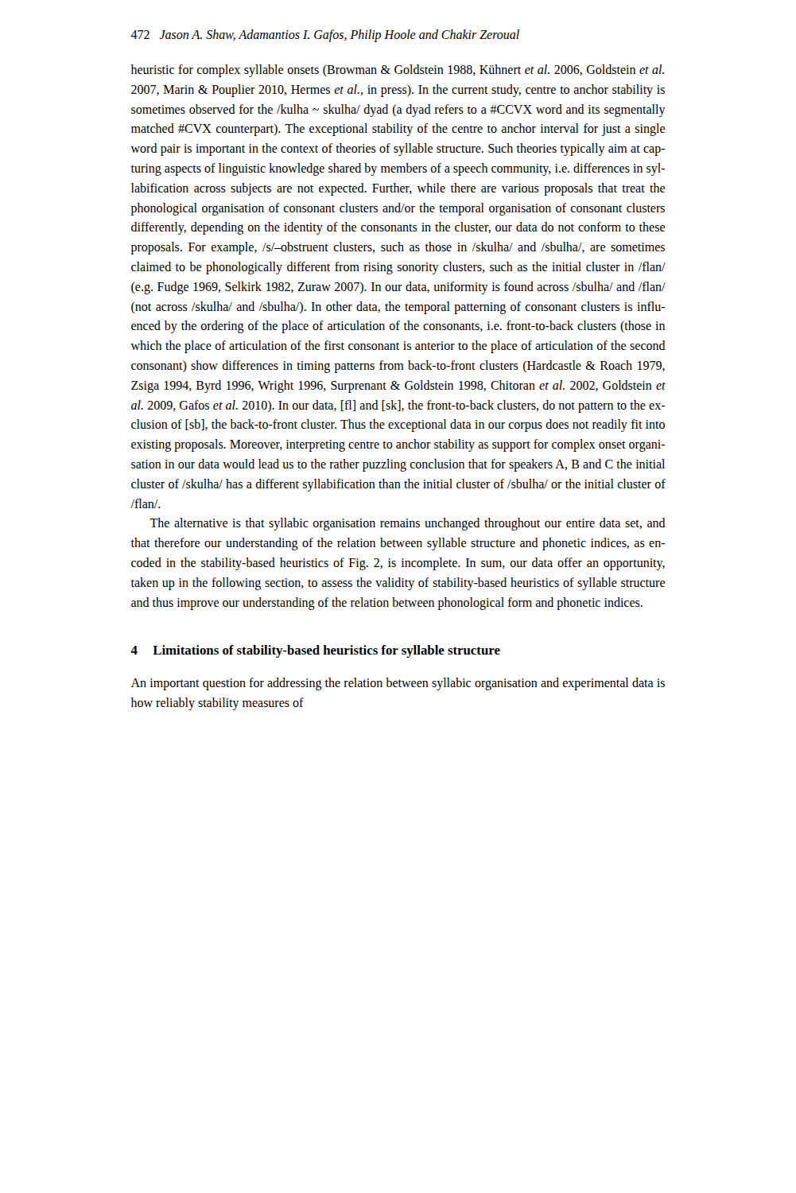472 Jason A. Shaw, Adamantios I. Gafos, Philip Hoole and Chakir Zeroual
heuristic for complex syllable onsets (Browman & Goldstein 1988, Kühnert et al. 2006, Goldstein et al. 2007, Marin & Pouplier 2010, Hermes et al., in press). In the current study, centre to anchor stability is sometimes observed for the /kulha ~ skulha/ dyad (a dyad refers to a #CCVX word and its segmentally matched #CVX counterpart). The exceptional stability of the centre to anchor interval for just a single word pair is important in the context of theories of syllable structure. Such theories typically aim at capturing aspects of linguistic knowledge shared by members of a speech community, i.e. differences in syllabification across subjects are not expected. Further, while there are various proposals that treat the phonological organisation of consonant clusters and/or the temporal organisation of consonant clusters differently, depending on the identity of the consonants in the cluster, our data do not conform to these proposals. For example, /s/–obstruent clusters, such as those in /skulha/ and /sbulha/, are sometimes claimed to be phonologically different from rising sonority clusters, such as the initial cluster in /flan/ (e.g. Fudge 1969, Selkirk 1982, Zuraw 2007). In our data, uniformity is found across /sbulha/ and /flan/ (not across /skulha/ and /sbulha/). In other data, the temporal patterning of consonant clusters is influenced by the ordering of the place of articulation of the consonants, i.e. front-to-back clusters (those in which the place of articulation of the first consonant is anterior to the place of articulation of the second consonant) show differences in timing patterns from back-to-front clusters (Hardcastle & Roach 1979, Zsiga 1994, Byrd 1996, Wright 1996, Surprenant & Goldstein 1998, Chitoran et al. 2002, Goldstein et al. 2009, Gafos et al. 2010). In our data, [fl] and [sk], the front-to-back clusters, do not pattern to the exclusion of [sb], the back-to-front cluster. Thus the exceptional data in our corpus does not readily fit into existing proposals. Moreover, interpreting centre to anchor stability as support for complex onset organisation in our data would lead us to the rather puzzling conclusion that for speakers A, B and C the initial cluster of /skulha/ has a different syllabification than the initial cluster of /sbulha/ or the initial cluster of /flan/.
The alternative is that syllabic organisation remains unchanged throughout our entire data set, and that therefore our understanding of the relation between syllable structure and phonetic indices, as encoded in the stability-based heuristics of Fig. 2, is incomplete. In sum, our data offer an opportunity, taken up in the following section, to assess the validity of stability-based heuristics of syllable structure and thus improve our understanding of the relation between phonological form and phonetic indices.
4 Limitations of stability-based heuristics for syllable structure
An important question for addressing the relation between syllabic organisation and experimental data is how reliably stability measures of